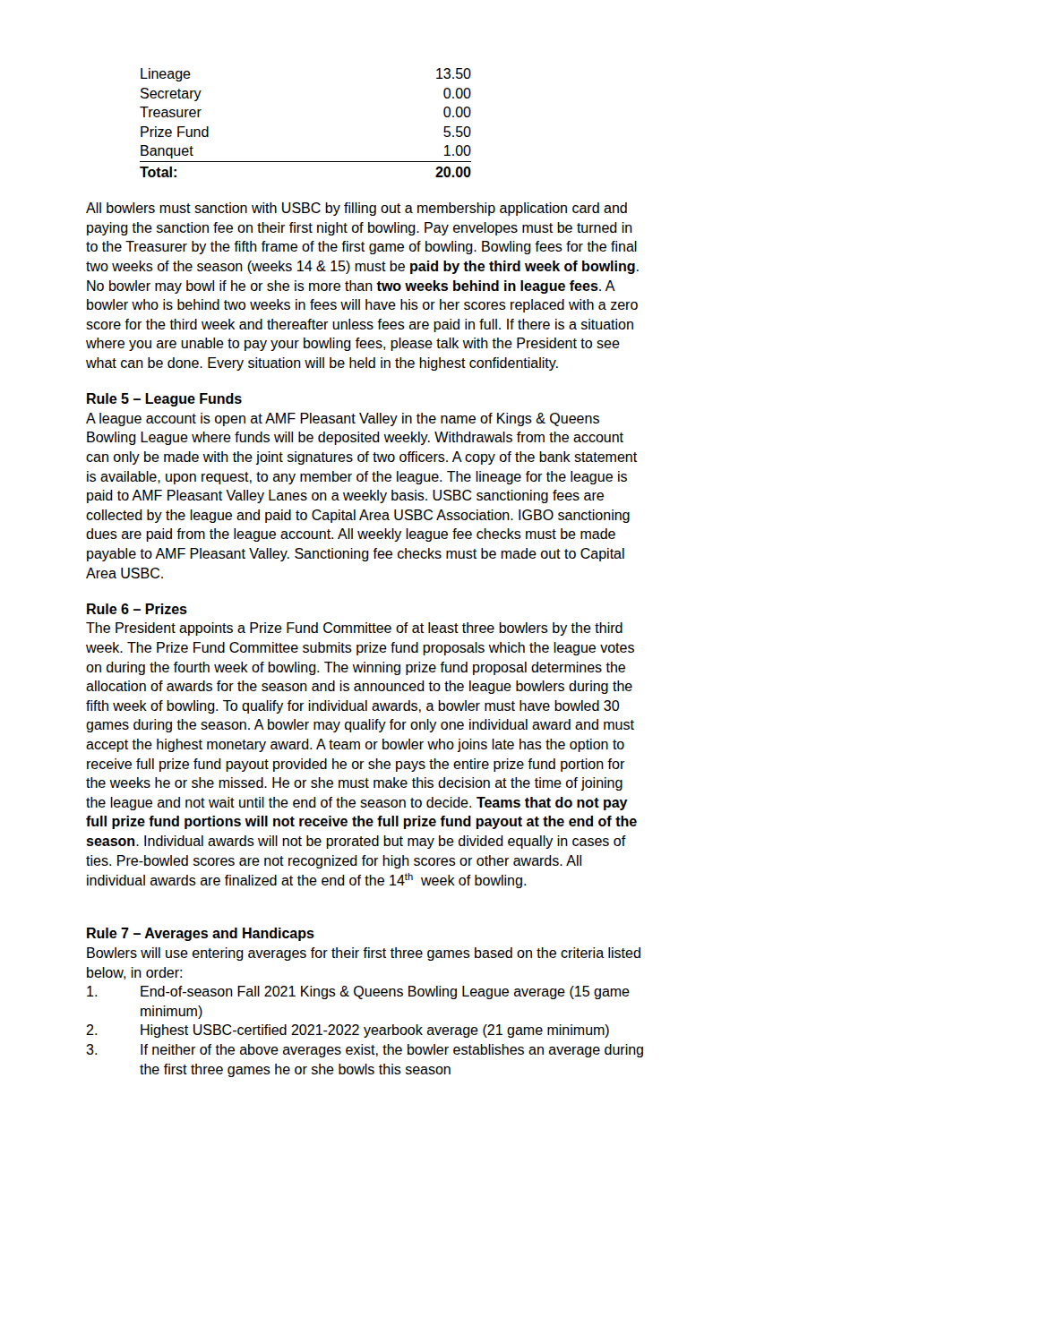| Lineage | 13.50 |
| Secretary | 0.00 |
| Treasurer | 0.00 |
| Prize Fund | 5.50 |
| Banquet | 1.00 |
| Total: | 20.00 |
All bowlers must sanction with USBC by filling out a membership application card and paying the sanction fee on their first night of bowling. Pay envelopes must be turned in to the Treasurer by the fifth frame of the first game of bowling. Bowling fees for the final two weeks of the season (weeks 14 & 15) must be paid by the third week of bowling. No bowler may bowl if he or she is more than two weeks behind in league fees. A bowler who is behind two weeks in fees will have his or her scores replaced with a zero score for the third week and thereafter unless fees are paid in full. If there is a situation where you are unable to pay your bowling fees, please talk with the President to see what can be done. Every situation will be held in the highest confidentiality.
Rule 5 – League Funds
A league account is open at AMF Pleasant Valley in the name of Kings & Queens Bowling League where funds will be deposited weekly. Withdrawals from the account can only be made with the joint signatures of two officers. A copy of the bank statement is available, upon request, to any member of the league. The lineage for the league is paid to AMF Pleasant Valley Lanes on a weekly basis. USBC sanctioning fees are collected by the league and paid to Capital Area USBC Association. IGBO sanctioning dues are paid from the league account. All weekly league fee checks must be made payable to AMF Pleasant Valley. Sanctioning fee checks must be made out to Capital Area USBC.
Rule 6 – Prizes
The President appoints a Prize Fund Committee of at least three bowlers by the third week. The Prize Fund Committee submits prize fund proposals which the league votes on during the fourth week of bowling. The winning prize fund proposal determines the allocation of awards for the season and is announced to the league bowlers during the fifth week of bowling. To qualify for individual awards, a bowler must have bowled 30 games during the season. A bowler may qualify for only one individual award and must accept the highest monetary award. A team or bowler who joins late has the option to receive full prize fund payout provided he or she pays the entire prize fund portion for the weeks he or she missed. He or she must make this decision at the time of joining the league and not wait until the end of the season to decide. Teams that do not pay full prize fund portions will not receive the full prize fund payout at the end of the season. Individual awards will not be prorated but may be divided equally in cases of ties. Pre-bowled scores are not recognized for high scores or other awards. All individual awards are finalized at the end of the 14th week of bowling.
Rule 7 – Averages and Handicaps
Bowlers will use entering averages for their first three games based on the criteria listed below, in order:
1. End-of-season Fall 2021 Kings & Queens Bowling League average (15 game minimum)
2. Highest USBC-certified 2021-2022 yearbook average (21 game minimum)
3. If neither of the above averages exist, the bowler establishes an average during the first three games he or she bowls this season